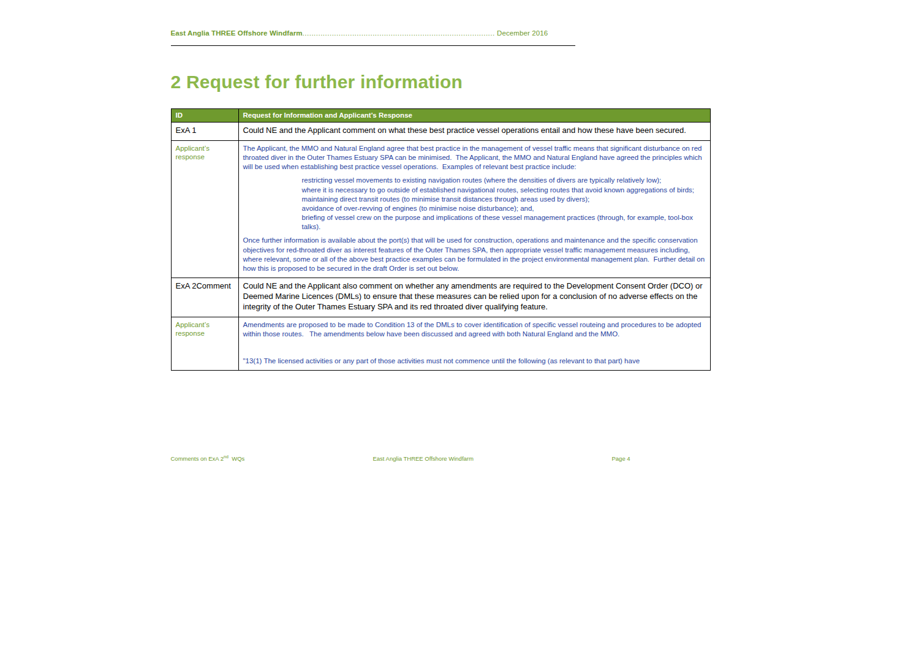East Anglia THREE Offshore Windfarm..................................................................................... December 2016
2 Request for further information
| ID | Request for Information and Applicant's Response |
| --- | --- |
| ExA 1 | Could NE and the Applicant comment on what these best practice vessel operations entail and how these have been secured. |
| Applicant’s response | The Applicant, the MMO and Natural England agree that best practice in the management of vessel traffic means that significant disturbance on red throated diver in the Outer Thames Estuary SPA can be minimised. The Applicant, the MMO and Natural England have agreed the principles which will be used when establishing best practice vessel operations. Examples of relevant best practice include: restricting vessel movements to existing navigation routes (where the densities of divers are typically relatively low); where it is necessary to go outside of established navigational routes, selecting routes that avoid known aggregations of birds; maintaining direct transit routes (to minimise transit distances through areas used by divers); avoidance of over-revving of engines (to minimise noise disturbance); and, briefing of vessel crew on the purpose and implications of these vessel management practices (through, for example, tool-box talks). Once further information is available about the port(s) that will be used for construction, operations and maintenance and the specific conservation objectives for red-throated diver as interest features of the Outer Thames SPA, then appropriate vessel traffic management measures including, where relevant, some or all of the above best practice examples can be formulated in the project environmental management plan. Further detail on how this is proposed to be secured in the draft Order is set out below. |
| ExA 2Comment | Could NE and the Applicant also comment on whether any amendments are required to the Development Consent Order (DCO) or Deemed Marine Licences (DMLs) to ensure that these measures can be relied upon for a conclusion of no adverse effects on the integrity of the Outer Thames Estuary SPA and its red throated diver qualifying feature. |
| Applicant’s response | Amendments are proposed to be made to Condition 13 of the DMLs to cover identification of specific vessel routeing and procedures to be adopted within those routes. The amendments below have been discussed and agreed with both Natural England and the MMO. "13(1) The licensed activities or any part of those activities must not commence until the following (as relevant to that part) have |
Comments on ExA 2nd WQs
East Anglia THREE Offshore Windfarm
Page 4